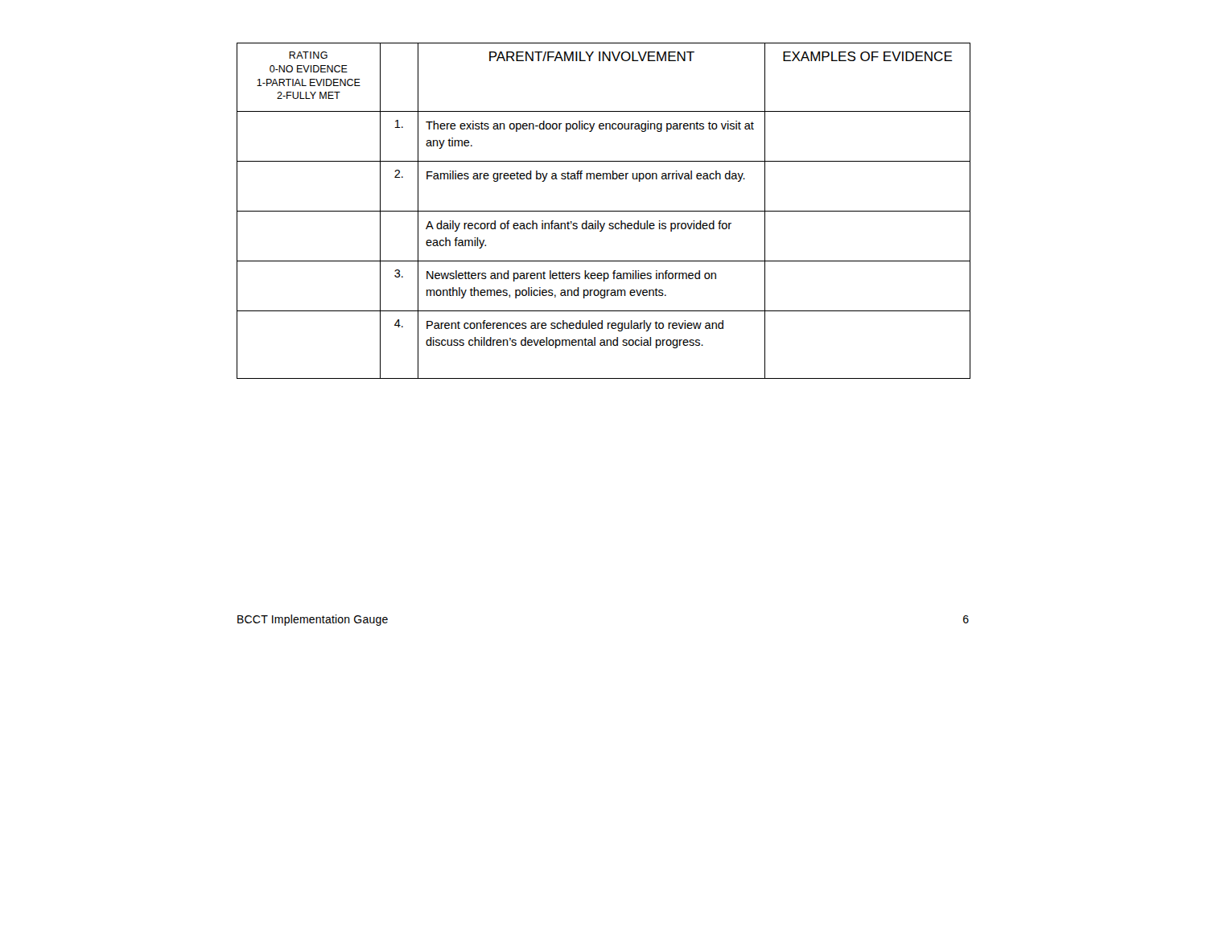| RATING 0-NO EVIDENCE 1-PARTIAL EVIDENCE 2-FULLY MET | | PARENT/FAMILY INVOLVEMENT | EXAMPLES OF EVIDENCE |
| --- | --- | --- | --- |
| | 1. | There exists an open-door policy encouraging parents to visit at any time. | |
| | 2. | Families are greeted by a staff member upon arrival each day. | |
| | | A daily record of each infant’s daily schedule is provided for each family. | |
| | 3. | Newsletters and parent letters keep families informed on monthly themes, policies, and program events. | |
| | 4. | Parent conferences are scheduled regularly to review and discuss children’s developmental and social progress. | |
BCCT Implementation Gauge
6